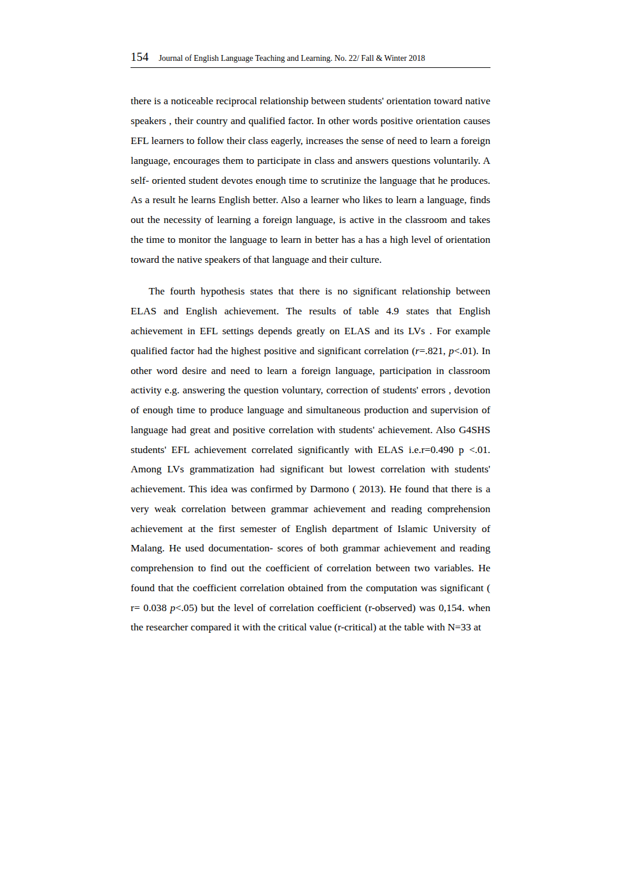154 Journal of English Language Teaching and Learning. No. 22/ Fall & Winter 2018
there is a noticeable reciprocal relationship between students' orientation toward native speakers , their country and qualified factor. In other words positive orientation causes EFL learners to follow their class eagerly, increases the sense of need to learn a foreign language, encourages them to participate in class and answers questions voluntarily. A self- oriented student devotes enough time to scrutinize the language that he produces. As a result he learns English better. Also a learner who likes to learn a language, finds out the necessity of learning a foreign language, is active in the classroom and takes the time to monitor the language to learn in better has a has a high level of orientation toward the native speakers of that language and their culture.
The fourth hypothesis states that there is no significant relationship between ELAS and English achievement. The results of table 4.9 states that English achievement in EFL settings depends greatly on ELAS and its LVs . For example qualified factor had the highest positive and significant correlation (r=.821, p<.01). In other word desire and need to learn a foreign language, participation in classroom activity e.g. answering the question voluntary, correction of students' errors , devotion of enough time to produce language and simultaneous production and supervision of language had great and positive correlation with students' achievement. Also G4SHS students' EFL achievement correlated significantly with ELAS i.e.r=0.490 p <.01. Among LVs grammatization had significant but lowest correlation with students' achievement. This idea was confirmed by Darmono ( 2013). He found that there is a very weak correlation between grammar achievement and reading comprehension achievement at the first semester of English department of Islamic University of Malang. He used documentation- scores of both grammar achievement and reading comprehension to find out the coefficient of correlation between two variables. He found that the coefficient correlation obtained from the computation was significant ( r= 0.038 p<.05) but the level of correlation coefficient (r-observed) was 0,154. when the researcher compared it with the critical value (r-critical) at the table with N=33 at